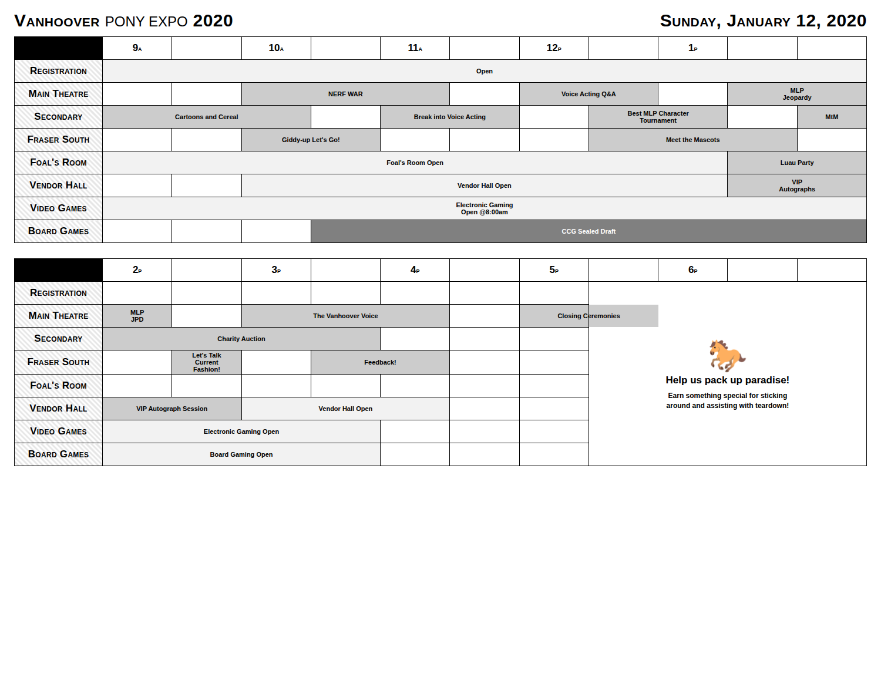Vanhoover PONY EXPO 2020
Sunday, January 12, 2020
| | 9 a | | 10 a | | 11 a | | 12 p | | 1 p | | |
| --- | --- | --- | --- | --- | --- | --- | --- | --- | --- | --- | --- |
| Registration | Open |
| Main Theatre | | | NERF WAR | | Voice Acting Q&A | | MLP Jeopardy |
| Secondary | Cartoons and Cereal | | Break into Voice Acting | | Best MLP Character Tournament | | MtM |
| Fraser South | | | Giddy-up Let's Go! | | | | Meet the Mascots | |
| Foal's Room | Foal's Room Open | Luau Party |
| Vendor Hall | | | Vendor Hall Open | VIP Autographs |
| Video Games | Electronic Gaming Open @8:00am |
| Board Games | | | | CCG Sealed Draft |
| | 2 p | | 3 p | | 4 p | | 5 p | | 6 p | | |
| --- | --- | --- | --- | --- | --- | --- | --- | --- | --- | --- | --- |
| Registration | | | | | | | | 🐎 Help us pack up paradise! Earn something special for sticking around and assisting with teardown! |
| Main Theatre | MLP JPD | | The Vanhoover Voice | | Closing Ceremonies |
| Secondary | Charity Auction | | | |
| Fraser South | | Let's Talk Current Fashion! | | Feedback! | | |
| Foal's Room | | | | | | | |
| Vendor Hall | VIP Autograph Session | Vendor Hall Open | | |
| Video Games | Electronic Gaming Open | | | |
| Board Games | Board Gaming Open | | | |